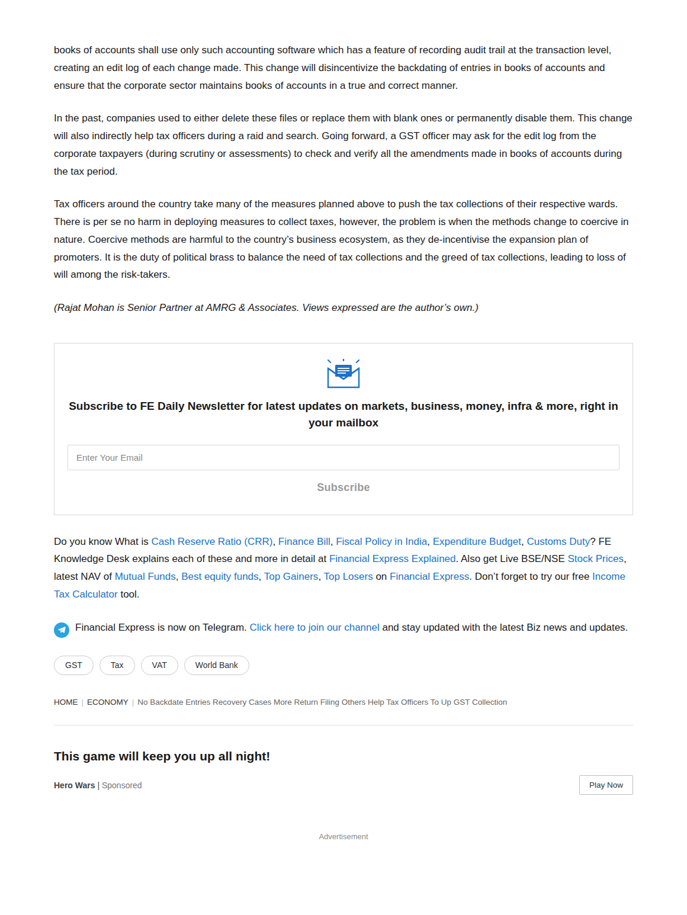FINANCIAL EXPRESS
books of accounts shall use only such accounting software which has a feature of recording audit trail at the transaction level, creating an edit log of each change made. This change will disincentivize the backdating of entries in books of accounts and ensure that the corporate sector maintains books of accounts in a true and correct manner.
In the past, companies used to either delete these files or replace them with blank ones or permanently disable them. This change will also indirectly help tax officers during a raid and search. Going forward, a GST officer may ask for the edit log from the corporate taxpayers (during scrutiny or assessments) to check and verify all the amendments made in books of accounts during the tax period.
Tax officers around the country take many of the measures planned above to push the tax collections of their respective wards. There is per se no harm in deploying measures to collect taxes, however, the problem is when the methods change to coercive in nature. Coercive methods are harmful to the country’s business ecosystem, as they de-incentivise the expansion plan of promoters. It is the duty of political brass to balance the need of tax collections and the greed of tax collections, leading to loss of will among the risk-takers.
(Rajat Mohan is Senior Partner at AMRG & Associates. Views expressed are the author’s own.)
Subscribe to FE Daily Newsletter for latest updates on markets, business, money, infra & more, right in your mailbox
Enter Your Email Subscribe
Do you know What is Cash Reserve Ratio (CRR), Finance Bill, Fiscal Policy in India, Expenditure Budget, Customs Duty? FE Knowledge Desk explains each of these and more in detail at Financial Express Explained. Also get Live BSE/NSE Stock Prices, latest NAV of Mutual Funds, Best equity funds, Top Gainers, Top Losers on Financial Express. Don’t forget to try our free Income Tax Calculator tool.
Financial Express is now on Telegram. Click here to join our channel and stay updated with the latest Biz news and updates.
GST Tax VAT World Bank HOME|ECONOMY|No Backdate Entries Recovery Cases More Return Filing Others Help Tax Officers To Up GST Collection
This game will keep you up all night!
Hero Wars | Sponsored
Play Now
Advertisement